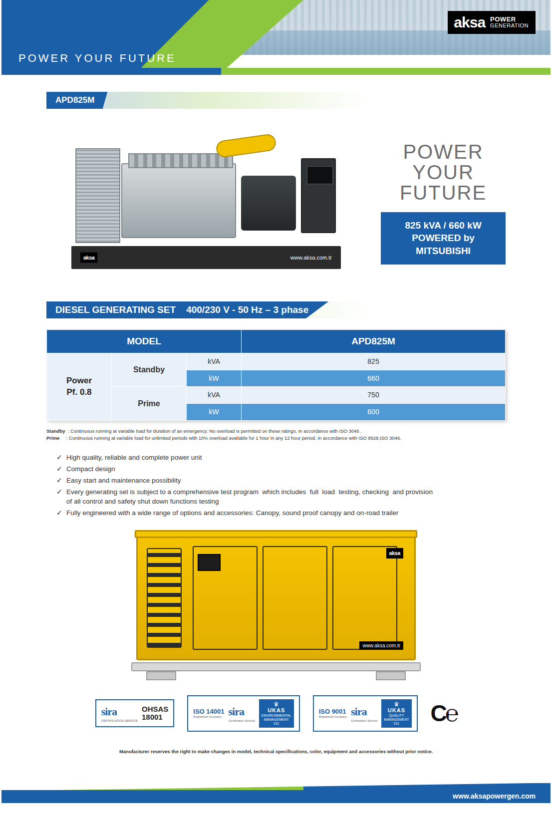POWER YOUR FUTURE
aksa
POWERGENERATION
APD825M
aksa
POWER
YOUR
FUTURE
825 kVA / 660 kW
POWERED by MITSUBISHI
DIESEL GENERATING SET 400/230 V - 50 Hz – 3 phase
| MODEL | APD825M |
| --- | --- |
| Power Pf. 0.8 | Standby | kVA | 825 |
| kW | 660 |
| Prime | kVA | 750 |
| kW | 600 |
Standby : Continuous running at variable load for duration of an emergency. No overload is permitted on these ratings. In accordance with ISO 3046 .
Prime : Continuous running at variable load for unlimited periods with 10% overload available for 1 hour in any 12 hour period. In accordance with ISO 8528,ISO 3046.
High quality, reliable and complete power unit
Compact design
Easy start and maintenance possibility
Every generating set is subject to a comprehensive test program which includes full load testing, checking and provision of all control and safety shut down functions testing
Fully engineered with a wide range of options and accessories: Canopy, sound proof canopy and on-road trailer
aksa
www.aksa.com.tr
siraCERTIFICATION SERVICE
OHSAS
18001
ISO 14001Registered Company
siraCertification Service
♛ UKAS ENVIRONMENTAL
MANAGEMENT
011
ISO 9001Registered Company
siraCertification Service
♛ UKAS QUALITY
MANAGEMENT
011
C℮
Manufacturer reserves the right to make changes in model, technical specifications, color, equipment and accessories without prior notice.
www.aksapowergen.com